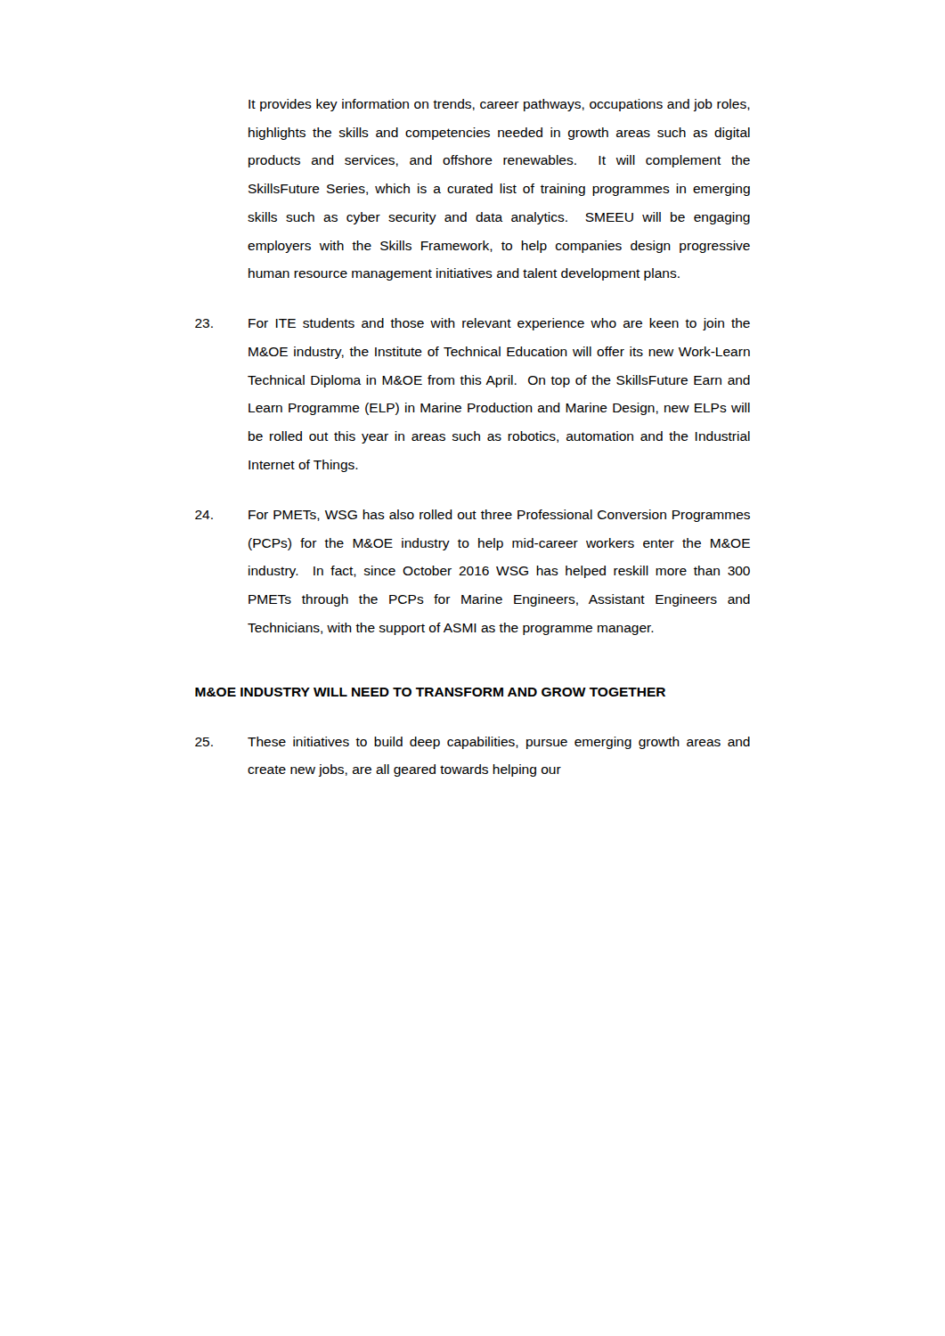It provides key information on trends, career pathways, occupations and job roles, highlights the skills and competencies needed in growth areas such as digital products and services, and offshore renewables. It will complement the SkillsFuture Series, which is a curated list of training programmes in emerging skills such as cyber security and data analytics. SMEEU will be engaging employers with the Skills Framework, to help companies design progressive human resource management initiatives and talent development plans.
23. For ITE students and those with relevant experience who are keen to join the M&OE industry, the Institute of Technical Education will offer its new Work-Learn Technical Diploma in M&OE from this April. On top of the SkillsFuture Earn and Learn Programme (ELP) in Marine Production and Marine Design, new ELPs will be rolled out this year in areas such as robotics, automation and the Industrial Internet of Things.
24. For PMETs, WSG has also rolled out three Professional Conversion Programmes (PCPs) for the M&OE industry to help mid-career workers enter the M&OE industry. In fact, since October 2016 WSG has helped reskill more than 300 PMETs through the PCPs for Marine Engineers, Assistant Engineers and Technicians, with the support of ASMI as the programme manager.
M&OE Industry Will Need to Transform and Grow Together
25. These initiatives to build deep capabilities, pursue emerging growth areas and create new jobs, are all geared towards helping our